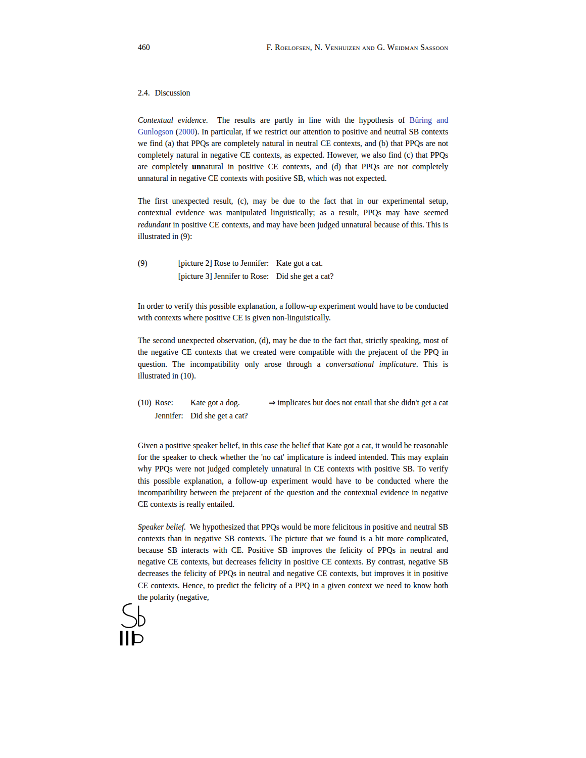460 F. Roelofsen, N. Venhuizen and G. Weidman Sassoon
2.4. Discussion
Contextual evidence. The results are partly in line with the hypothesis of Büring and Gunlogson (2000). In particular, if we restrict our attention to positive and neutral SB contexts we find (a) that PPQs are completely natural in neutral CE contexts, and (b) that PPQs are not completely natural in negative CE contexts, as expected. However, we also find (c) that PPQs are completely unnatural in positive CE contexts, and (d) that PPQs are not completely unnatural in negative CE contexts with positive SB, which was not expected.
The first unexpected result, (c), may be due to the fact that in our experimental setup, contextual evidence was manipulated linguistically; as a result, PPQs may have seemed redundant in positive CE contexts, and may have been judged unnatural because of this. This is illustrated in (9):
| (9) | [picture 2] Rose to Jennifer: | Kate got a cat. |
| | [picture 3] Jennifer to Rose: | Did she get a cat? |
In order to verify this possible explanation, a follow-up experiment would have to be conducted with contexts where positive CE is given non-linguistically.
The second unexpected observation, (d), may be due to the fact that, strictly speaking, most of the negative CE contexts that we created were compatible with the prejacent of the PPQ in question. The incompatibility only arose through a conversational implicature. This is illustrated in (10).
| (10) | Rose: | Kate got a dog. | ⇒ implicates but does not entail that she didn't get a cat |
| | Jennifer: | Did she get a cat? | |
Given a positive speaker belief, in this case the belief that Kate got a cat, it would be reasonable for the speaker to check whether the 'no cat' implicature is indeed intended. This may explain why PPQs were not judged completely unnatural in CE contexts with positive SB. To verify this possible explanation, a follow-up experiment would have to be conducted where the incompatibility between the prejacent of the question and the contextual evidence in negative CE contexts is really entailed.
Speaker belief. We hypothesized that PPQs would be more felicitous in positive and neutral SB contexts than in negative SB contexts. The picture that we found is a bit more complicated, because SB interacts with CE. Positive SB improves the felicity of PPQs in neutral and negative CE contexts, but decreases felicity in positive CE contexts. By contrast, negative SB decreases the felicity of PPQs in neutral and negative CE contexts, but improves it in positive CE contexts. Hence, to predict the felicity of a PPQ in a given context we need to know both the polarity (negative,